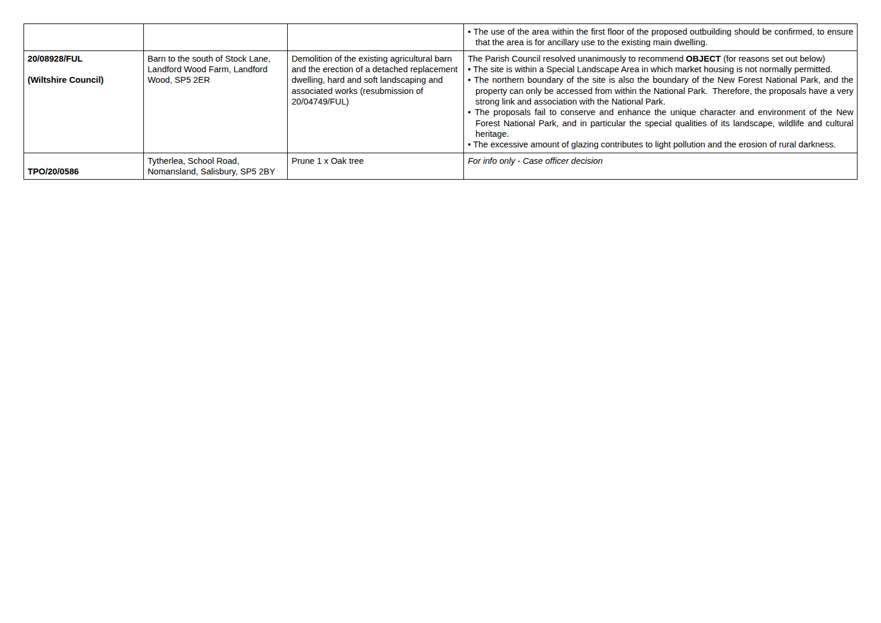| | | | The use of the area within the first floor of the proposed outbuilding should be confirmed, to ensure that the area is for ancillary use to the existing main dwelling. |
| 20/08928/FUL (Wiltshire Council) | Barn to the south of Stock Lane, Landford Wood Farm, Landford Wood, SP5 2ER | Demolition of the existing agricultural barn and the erection of a detached replacement dwelling, hard and soft landscaping and associated works (resubmission of 20/04749/FUL) | The Parish Council resolved unanimously to recommend OBJECT (for reasons set out below) The site is within a Special Landscape Area in which market housing is not normally permitted. The northern boundary of the site is also the boundary of the New Forest National Park, and the property can only be accessed from within the National Park. Therefore, the proposals have a very strong link and association with the National Park. The proposals fail to conserve and enhance the unique character and environment of the New Forest National Park, and in particular the special qualities of its landscape, wildlife and cultural heritage. The excessive amount of glazing contributes to light pollution and the erosion of rural darkness. |
| TPO/20/0586 | Tytherlea, School Road, Nomansland, Salisbury, SP5 2BY | Prune 1 x Oak tree | For info only - Case officer decision |